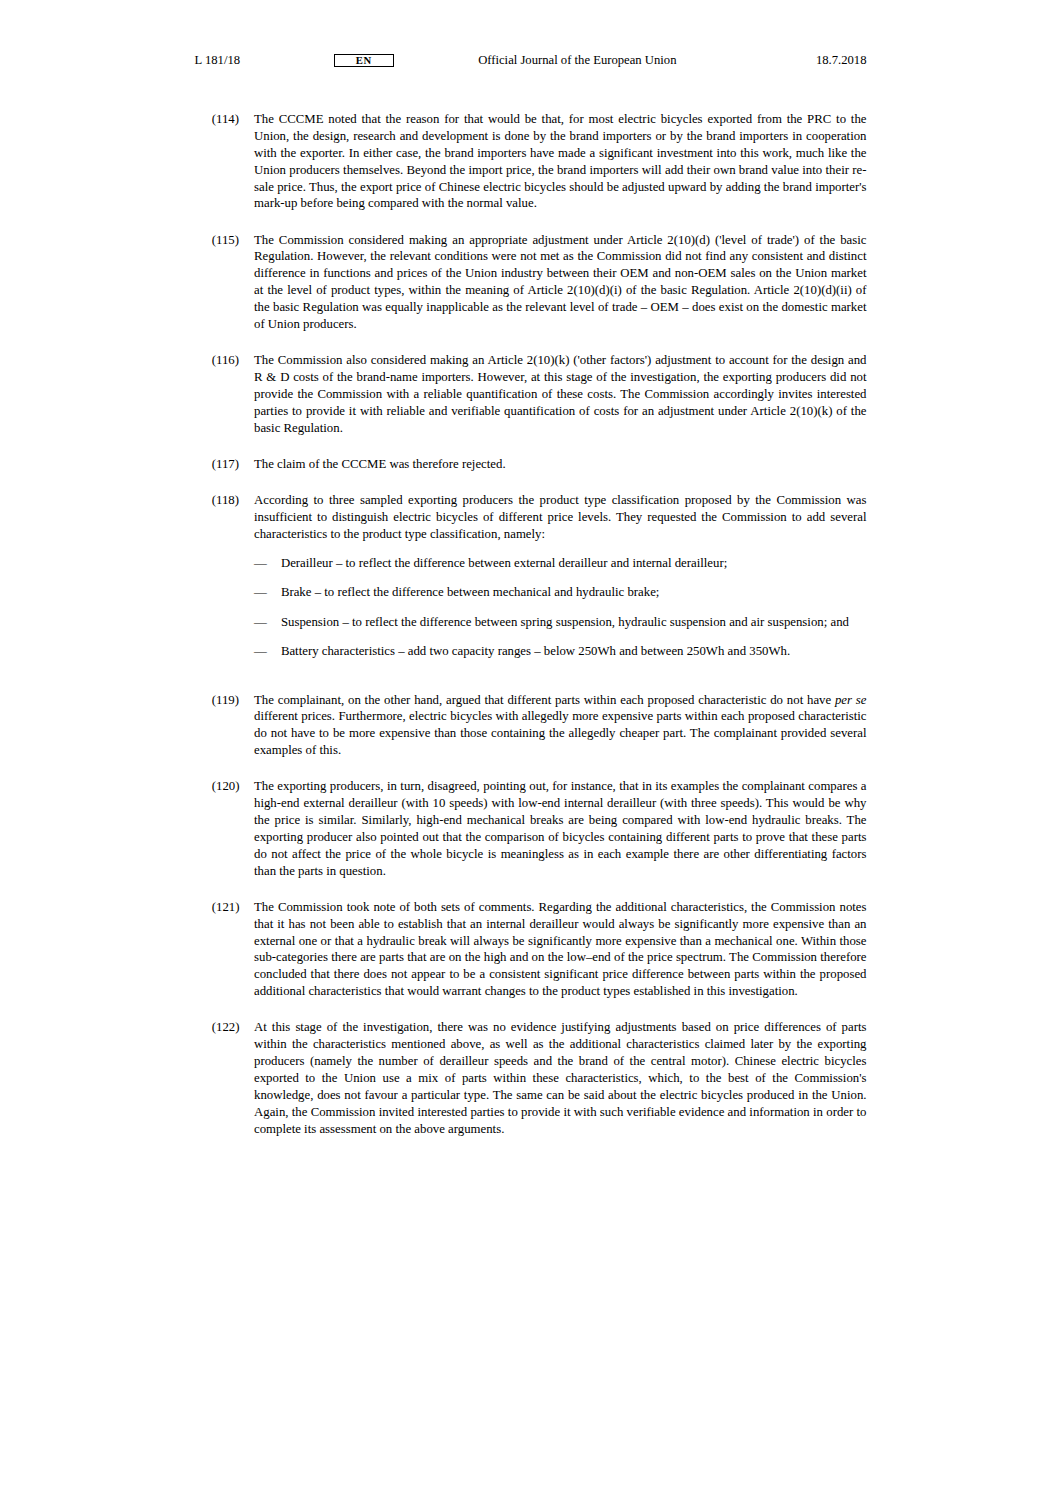L 181/18
EN
Official Journal of the European Union
18.7.2018
(114)
The CCCME noted that the reason for that would be that, for most electric bicycles exported from the PRC to the Union, the design, research and development is done by the brand importers or by the brand importers in cooperation with the exporter. In either case, the brand importers have made a significant investment into this work, much like the Union producers themselves. Beyond the import price, the brand importers will add their own brand value into their re-sale price. Thus, the export price of Chinese electric bicycles should be adjusted upward by adding the brand importer's mark-up before being compared with the normal value.
(115)
The Commission considered making an appropriate adjustment under Article 2(10)(d) ('level of trade') of the basic Regulation. However, the relevant conditions were not met as the Commission did not find any consistent and distinct difference in functions and prices of the Union industry between their OEM and non-OEM sales on the Union market at the level of product types, within the meaning of Article 2(10)(d)(i) of the basic Regulation. Article 2(10)(d)(ii) of the basic Regulation was equally inapplicable as the relevant level of trade – OEM – does exist on the domestic market of Union producers.
(116)
The Commission also considered making an Article 2(10)(k) ('other factors') adjustment to account for the design and R & D costs of the brand-name importers. However, at this stage of the investigation, the exporting producers did not provide the Commission with a reliable quantification of these costs. The Commission accordingly invites interested parties to provide it with reliable and verifiable quantification of costs for an adjustment under Article 2(10)(k) of the basic Regulation.
(117)
The claim of the CCCME was therefore rejected.
(118)
According to three sampled exporting producers the product type classification proposed by the Commission was insufficient to distinguish electric bicycles of different price levels. They requested the Commission to add several characteristics to the product type classification, namely:
—
Derailleur – to reflect the difference between external derailleur and internal derailleur;
—
Brake – to reflect the difference between mechanical and hydraulic brake;
—
Suspension – to reflect the difference between spring suspension, hydraulic suspension and air suspension; and
—
Battery characteristics – add two capacity ranges – below 250Wh and between 250Wh and 350Wh.
(119)
The complainant, on the other hand, argued that different parts within each proposed characteristic do not have per se different prices. Furthermore, electric bicycles with allegedly more expensive parts within each proposed characteristic do not have to be more expensive than those containing the allegedly cheaper part. The complainant provided several examples of this.
(120)
The exporting producers, in turn, disagreed, pointing out, for instance, that in its examples the complainant compares a high-end external derailleur (with 10 speeds) with low-end internal derailleur (with three speeds). This would be why the price is similar. Similarly, high-end mechanical breaks are being compared with low-end hydraulic breaks. The exporting producer also pointed out that the comparison of bicycles containing different parts to prove that these parts do not affect the price of the whole bicycle is meaningless as in each example there are other differentiating factors than the parts in question.
(121)
The Commission took note of both sets of comments. Regarding the additional characteristics, the Commission notes that it has not been able to establish that an internal derailleur would always be significantly more expensive than an external one or that a hydraulic break will always be significantly more expensive than a mechanical one. Within those sub-categories there are parts that are on the high and on the low–end of the price spectrum. The Commission therefore concluded that there does not appear to be a consistent significant price difference between parts within the proposed additional characteristics that would warrant changes to the product types established in this investigation.
(122)
At this stage of the investigation, there was no evidence justifying adjustments based on price differences of parts within the characteristics mentioned above, as well as the additional characteristics claimed later by the exporting producers (namely the number of derailleur speeds and the brand of the central motor). Chinese electric bicycles exported to the Union use a mix of parts within these characteristics, which, to the best of the Commission's knowledge, does not favour a particular type. The same can be said about the electric bicycles produced in the Union. Again, the Commission invited interested parties to provide it with such verifiable evidence and information in order to complete its assessment on the above arguments.